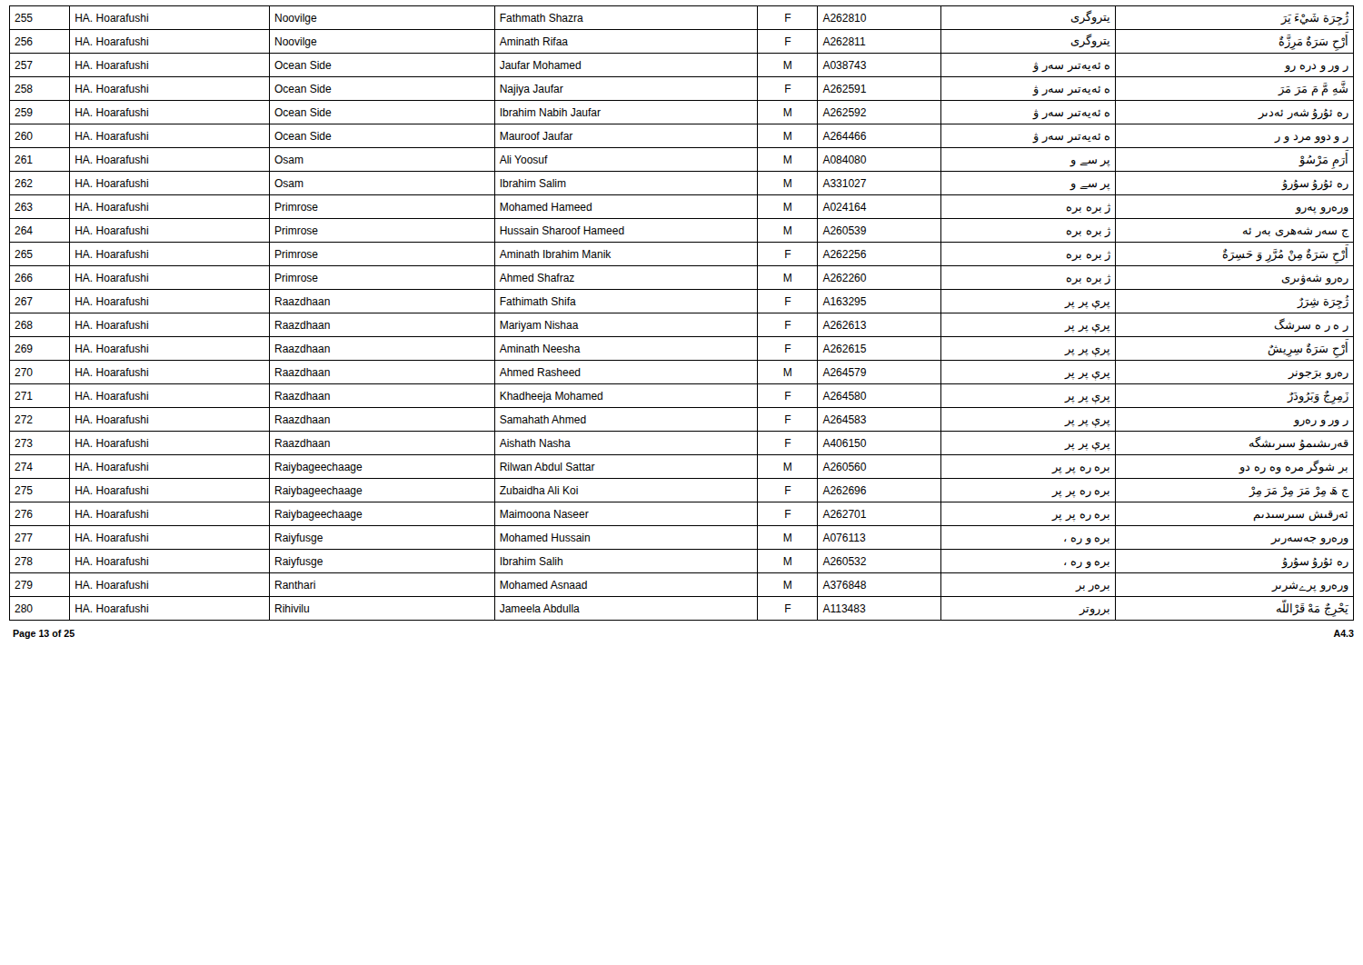| 255 | HA. Hoarafushi | Noovilge | Fathmath Shazra | F | A262810 | يتر وگرى | ژُجِرَة شَيْءَ يَرَ |
| 256 | HA. Hoarafushi | Noovilge | Aminath Rifaa | F | A262811 | يتر وگرى | أَرْحِ سَرَةٌ مَرِزَّةٌ |
| 257 | HA. Hoarafushi | Ocean Side | Jaufar Mohamed | M | A038743 | ە ئەيەتىر سەر ۋ | ر ور و دره رو |
| 258 | HA. Hoarafushi | Ocean Side | Najiya Jaufar | F | A262591 | ە ئەيەتىر سەر ۋ | شَّهِ مَّ مَ مَرَ مَرَ |
| 259 | HA. Hoarafushi | Ocean Side | Ibrahim Nabih Jaufar | M | A262592 | ە ئەيەتىر سەر ۋ | رە ئۇرۇ شەر ئەدىر |
| 260 | HA. Hoarafushi | Ocean Side | Mauroof Jaufar | M | A264466 | ە ئەيەتىر سەر ۋ | ر و دوو مرد و ر |
| 261 | HA. Hoarafushi | Osam | Ali Yoosuf | M | A084080 | پر سے و | أَرَمِ مَرْسُوْ |
| 262 | HA. Hoarafushi | Osam | Ibrahim Salim | M | A331027 | پر سے و | رە ئۇرۇ سۇرۇ |
| 263 | HA. Hoarafushi | Primrose | Mohamed Hameed | M | A024164 | ژ بره بره | ورەرو پەرو |
| 264 | HA. Hoarafushi | Primrose | Hussain Sharoof Hameed | M | A260539 | ژ بره بره | ج سەر شەھرى بەر ئە |
| 265 | HA. Hoarafushi | Primrose | Aminath Ibrahim Manik | F | A262256 | ژ بره بره | أَرْحِ سَرَةٌ مِنْ مُرَّرِ وَ حَسِرَةٌ |
| 266 | HA. Hoarafushi | Primrose | Ahmed Shafraz | M | A262260 | ژ بره بره | رەرو شەۋىرى |
| 267 | HA. Hoarafushi | Raazdhaan | Fathimath Shifa | F | A163295 | پرې پر پر | ژُجِرَة شِرَرٌ |
| 268 | HA. Hoarafushi | Raazdhaan | Mariyam Nishaa | F | A262613 | پرې پر پر | ر ه ر ه سرشگ |
| 269 | HA. Hoarafushi | Raazdhaan | Aminath Neesha | F | A262615 | پرې پر پر | أَرْحِ سَرَةٌ سِرِيشٌ |
| 270 | HA. Hoarafushi | Raazdhaan | Ahmed Rasheed | M | A264579 | پرې پر پر | رەرو برَجونر |
| 271 | HA. Hoarafushi | Raazdhaan | Khadheeja Mohamed | F | A264580 | پرې پر پر | زَمِرِجٌ وَبَرُودَرٌ |
| 272 | HA. Hoarafushi | Raazdhaan | Samahath Ahmed | F | A264583 | پرې پر پر | ر ور و رەرو |
| 273 | HA. Hoarafushi | Raazdhaan | Aishath Nasha | F | A406150 | پرې پر پر | قەرىشىمۇ سىرىشگە |
| 274 | HA. Hoarafushi | Raiybageechaage | Rilwan Abdul Sattar | M | A260560 | بره ره پر پر | بر شوگر مره وه ره دو |
| 275 | HA. Hoarafushi | Raiybageechaage | Zubaidha Ali Koi | F | A262696 | بره ره پر پر | ج ھَ مِرْ مَرَ مِرْ مَرَ مِرْ |
| 276 | HA. Hoarafushi | Raiybageechaage | Maimoona Naseer | F | A262701 | بره ره پر پر | ئەرقىش سىرسىدىم |
| 277 | HA. Hoarafushi | Raiyfusge | Mohamed Hussain | M | A076113 | بره و ره ، | ورەرو جەسەرىر |
| 278 | HA. Hoarafushi | Raiyfusge | Ibrahim Salih | M | A260532 | بره و ره ، | رە ئۇرۇ سۇرۇ |
| 279 | HA. Hoarafushi | Ranthari | Mohamed Asnaad | M | A376848 | برەر بر | ورەرو پرےشرىر |
| 280 | HA. Hoarafushi | Rihivilu | Jameela Abdulla | F | A113483 | برروتر | يَحْرِجٌ مَهْ قَرْاللّه |
Page 13 of 25
A4.3